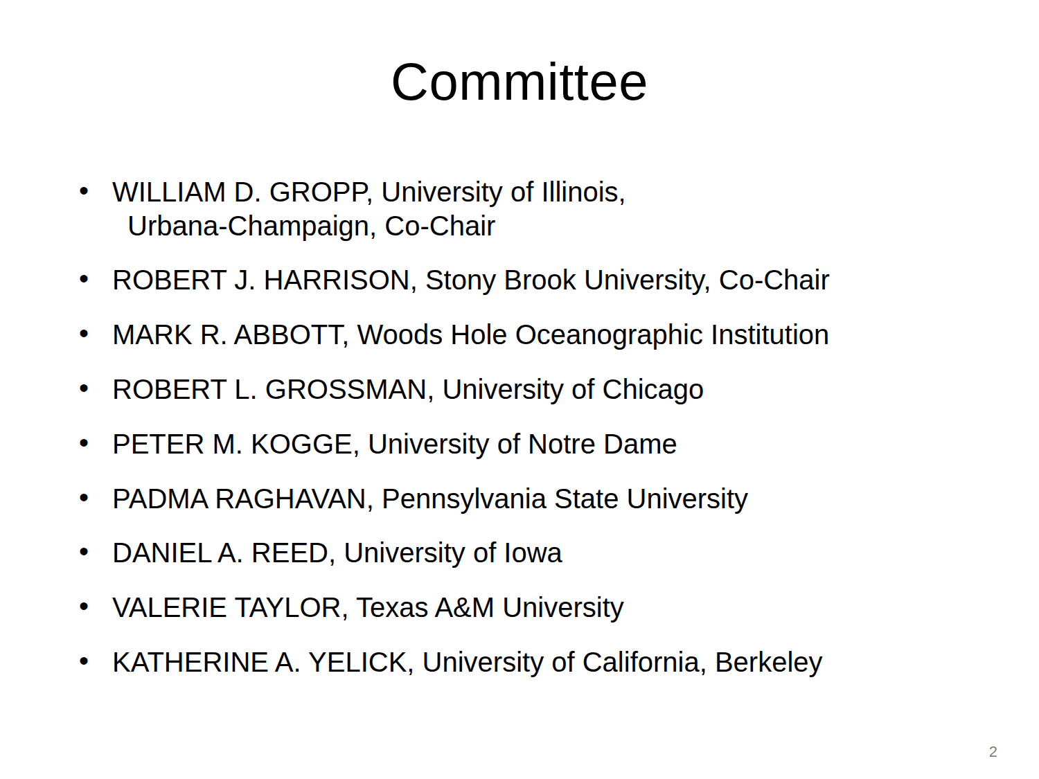Committee
WILLIAM D. GROPP, University of Illinois,Urbana-Champaign, Co-Chair
ROBERT J. HARRISON, Stony Brook University, Co-Chair
MARK R. ABBOTT, Woods Hole Oceanographic Institution
ROBERT L. GROSSMAN, University of Chicago
PETER M. KOGGE, University of Notre Dame
PADMA RAGHAVAN, Pennsylvania State University
DANIEL A. REED, University of Iowa
VALERIE TAYLOR, Texas A&M University
KATHERINE A. YELICK, University of California, Berkeley
2